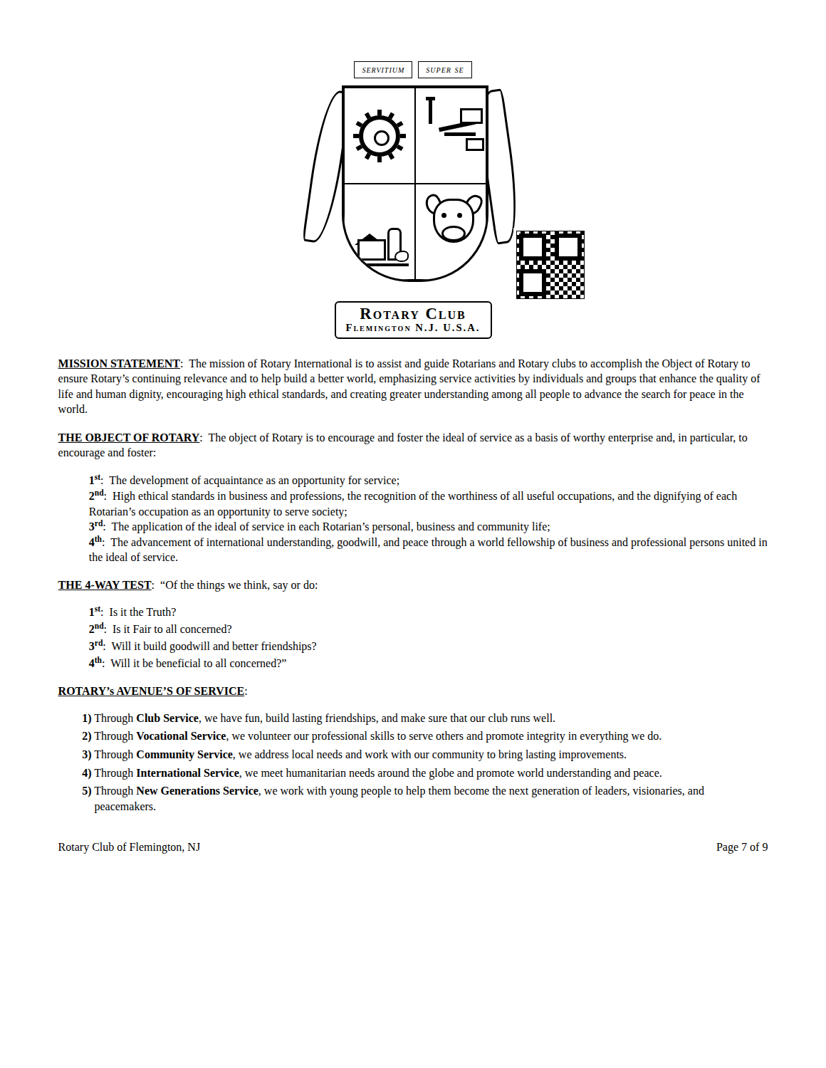servitium super se
Rotary Club Flemington N.J. U.S.A.
MISSION STATEMENT
: The mission of Rotary International is to assist and guide Rotarians and Rotary clubs to accomplish the Object of Rotary to ensure Rotary’s continuing relevance and to help build a better world, emphasizing service activities by individuals and groups that enhance the quality of life and human dignity, encouraging high ethical standards, and creating greater understanding among all people to advance the search for peace in the world.
THE OBJECT OF ROTARY
: The object of Rotary is to encourage and foster the ideal of service as a basis of worthy enterprise and, in particular, to encourage and foster:
1st: The development of acquaintance as an opportunity for service;
2nd: High ethical standards in business and professions, the recognition of the worthiness of all useful occupations, and the dignifying of each Rotarian’s occupation as an opportunity to serve society;
3rd: The application of the ideal of service in each Rotarian’s personal, business and community life;
4th: The advancement of international understanding, goodwill, and peace through a world fellowship of business and professional persons united in the ideal of service.
THE 4-WAY TEST
: “Of the things we think, say or do:
1st: Is it the Truth?
2nd: Is it Fair to all concerned?
3rd: Will it build goodwill and better friendships?
4th: Will it be beneficial to all concerned?”
ROTARY’s AVENUE’S OF SERVICE
:
1) Through Club Service, we have fun, build lasting friendships, and make sure that our club runs well.
2) Through Vocational Service, we volunteer our professional skills to serve others and promote integrity in everything we do.
3) Through Community Service, we address local needs and work with our community to bring lasting improvements.
4) Through International Service, we meet humanitarian needs around the globe and promote world understanding and peace.
5) Through New Generations Service, we work with young people to help them become the next generation of leaders, visionaries, and peacemakers.
Rotary Club of Flemington, NJ Page 7 of 9